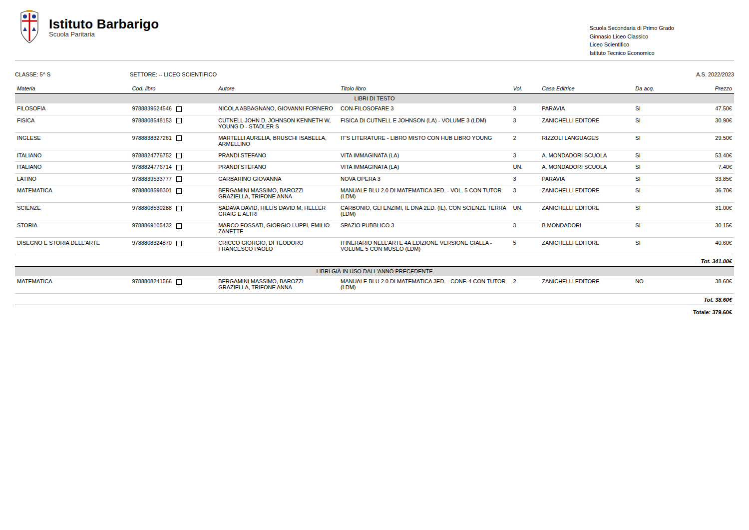Istituto Barbarigo
Scuola Paritaria
Scuola Secondaria di Primo Grado
Ginnasio Liceo Classico
Liceo Scientifico
Istituto Tecnico Economico
CLASSE: 5^ S
SETTORE: -- LICEO SCIENTIFICO
A.S. 2022/2023
| Materia | Cod. libro | Autore | Titolo libro | Vol. | Casa Editrice | Da acq. | Prezzo |
| --- | --- | --- | --- | --- | --- | --- | --- |
| LIBRI DI TESTO |
| FILOSOFIA | 9788839524546 | NICOLA ABBAGNANO, GIOVANNI FORNERO | CON-FILOSOFARE 3 | 3 | PARAVIA | SI | 47.50€ |
| FISICA | 9788808548153 | CUTNELL JOHN D, JOHNSON KENNETH W, YOUNG D - STADLER S | FISICA DI CUTNELL E JOHNSON (LA) - VOLUME 3 (LDM) | 3 | ZANICHELLI EDITORE | SI | 30.90€ |
| INGLESE | 9788838327261 | MARTELLI AURELIA, BRUSCHI ISABELLA, ARMELLINO | IT'S LITERATURE - LIBRO MISTO CON HUB LIBRO YOUNG | 2 | RIZZOLI LANGUAGES | SI | 29.50€ |
| ITALIANO | 9788824776752 | PRANDI STEFANO | VITA IMMAGINATA (LA) | 3 | A. MONDADORI SCUOLA | SI | 53.40€ |
| ITALIANO | 9788824776714 | PRANDI STEFANO | VITA IMMAGINATA (LA) | UN. | A. MONDADORI SCUOLA | SI | 7.40€ |
| LATINO | 9788839533777 | GARBARINO GIOVANNA | NOVA OPERA 3 | 3 | PARAVIA | SI | 33.85€ |
| MATEMATICA | 9788808598301 | BERGAMINI MASSIMO, BAROZZI GRAZIELLA, TRIFONE ANNA | MANUALE BLU 2.0 DI MATEMATICA 3ED. - VOL. 5 CON TUTOR (LDM) | 3 | ZANICHELLI EDITORE | SI | 36.70€ |
| SCIENZE | 9788808530288 | SADAVA DAVID, HILLIS DAVID M, HELLER GRAIG E ALTRI | CARBONIO, GLI ENZIMI, IL DNA 2ED. (IL). CON SCIENZE TERRA (LDM) | UN. | ZANICHELLI EDITORE | SI | 31.00€ |
| STORIA | 9788869105432 | MARCO FOSSATI, GIORGIO LUPPI, EMILIO ZANETTE | SPAZIO PUBBLICO 3 | 3 | B.MONDADORI | SI | 30.15€ |
| DISEGNO E STORIA DELL'ARTE | 9788808324870 | CRICCO GIORGIO, DI TEODORO FRANCESCO PAOLO | ITINERARIO NELL'ARTE 4A EDIZIONE VERSIONE GIALLA - VOLUME 5 CON MUSEO (LDM) | 5 | ZANICHELLI EDITORE | SI | 40.60€ |
| Tot. 341.00€ |
| LIBRI GIÀ IN USO DALL'ANNO PRECEDENTE |
| MATEMATICA | 9788808241566 | BERGAMINI MASSIMO, BAROZZI GRAZIELLA, TRIFONE ANNA | MANUALE BLU 2.0 DI MATEMATICA 3ED. - CONF. 4 CON TUTOR (LDM) | 2 | ZANICHELLI EDITORE | NO | 38.60€ |
| Tot. 38.60€ |
| Totale: 379.60€ |